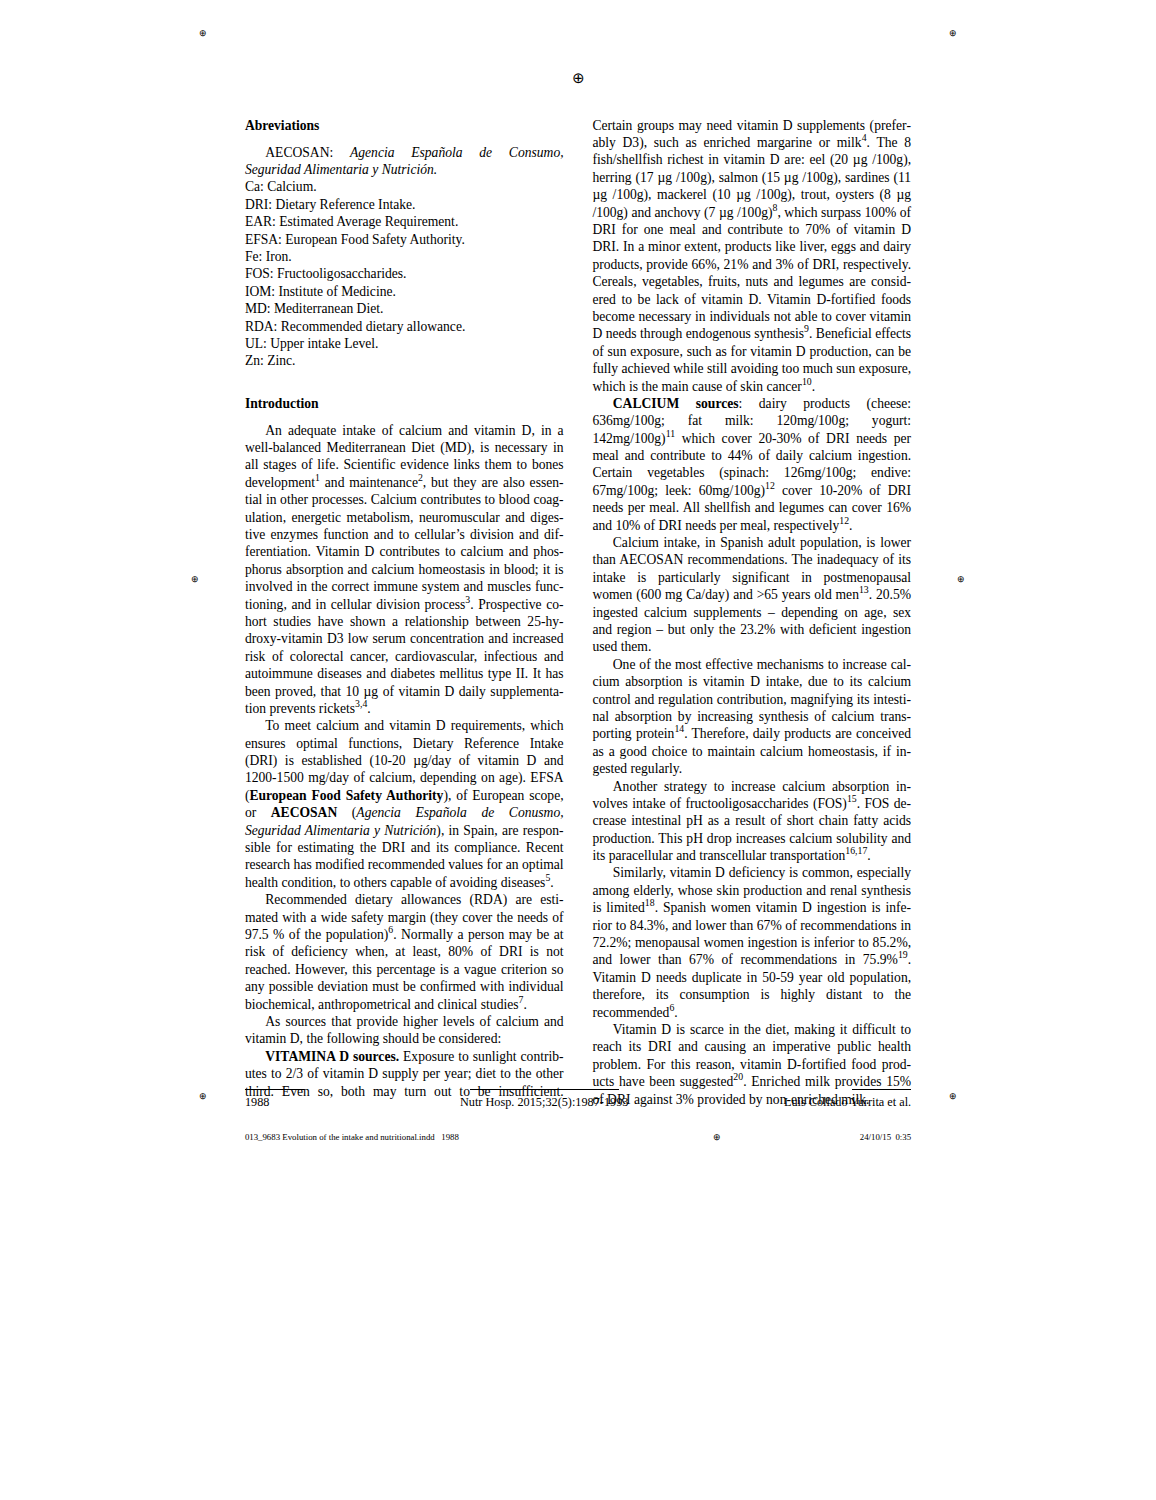⊕
⊕
⊕
⊕
⊕
⊕
⊕
Abreviations
AECOSAN: Agencia Española de Consumo, Seguridad Alimentaria y Nutrición.
Ca: Calcium.
DRI: Dietary Reference Intake.
EAR: Estimated Average Requirement.
EFSA: European Food Safety Authority.
Fe: Iron.
FOS: Fructooligosaccharides.
IOM: Institute of Medicine.
MD: Mediterranean Diet.
RDA: Recommended dietary allowance.
UL: Upper intake Level.
Zn: Zinc.
Introduction
An adequate intake of calcium and vitamin D, in a well-balanced Mediterranean Diet (MD), is necessary in all stages of life. Scientific evidence links them to bones development1 and maintenance2, but they are also essential in other processes. Calcium contributes to blood coagulation, energetic metabolism, neuromuscular and digestive enzymes function and to cellular’s division and differentiation. Vitamin D contributes to calcium and phosphorus absorption and calcium homeostasis in blood; it is involved in the correct immune system and muscles functioning, and in cellular division process3. Prospective cohort studies have shown a relationship between 25-hydroxy-vitamin D3 low serum concentration and increased risk of colorectal cancer, cardiovascular, infectious and autoimmune diseases and diabetes mellitus type II. It has been proved, that 10 µg of vitamin D daily supplementation prevents rickets3,4.
To meet calcium and vitamin D requirements, which ensures optimal functions, Dietary Reference Intake (DRI) is established (10-20 µg/day of vitamin D and 1200-1500 mg/day of calcium, depending on age). EFSA (European Food Safety Authority), of European scope, or AECOSAN (Agencia Española de Conusmo, Seguridad Alimentaria y Nutrición), in Spain, are responsible for estimating the DRI and its compliance. Recent research has modified recommended values for an optimal health condition, to others capable of avoiding diseases5.
Recommended dietary allowances (RDA) are estimated with a wide safety margin (they cover the needs of 97.5 % of the population)6. Normally a person may be at risk of deficiency when, at least, 80% of DRI is not reached. However, this percentage is a vague criterion so any possible deviation must be confirmed with individual biochemical, anthropometrical and clinical studies7.
As sources that provide higher levels of calcium and vitamin D, the following should be considered:
VITAMINA D sources. Exposure to sunlight contributes to 2/3 of vitamin D supply per year; diet to the other third. Even so, both may turn out to be insufficient. Certain groups may need vitamin D supplements (preferably D3), such as enriched margarine or milk4. The 8 fish/shellfish richest in vitamin D are: eel (20 µg /100g), herring (17 µg /100g), salmon (15 µg /100g), sardines (11 µg /100g), mackerel (10 µg /100g), trout, oysters (8 µg /100g) and anchovy (7 µg /100g)8, which surpass 100% of DRI for one meal and contribute to 70% of vitamin D DRI. In a minor extent, products like liver, eggs and dairy products, provide 66%, 21% and 3% of DRI, respectively. Cereals, vegetables, fruits, nuts and legumes are considered to be lack of vitamin D. Vitamin D-fortified foods become necessary in individuals not able to cover vitamin D needs through endogenous synthesis9. Beneficial effects of sun exposure, such as for vitamin D production, can be fully achieved while still avoiding too much sun exposure, which is the main cause of skin cancer10.
CALCIUM sources: dairy products (cheese: 636mg/100g; fat milk: 120mg/100g; yogurt: 142mg/100g)11 which cover 20-30% of DRI needs per meal and contribute to 44% of daily calcium ingestion. Certain vegetables (spinach: 126mg/100g; endive: 67mg/100g; leek: 60mg/100g)12 cover 10-20% of DRI needs per meal. All shellfish and legumes can cover 16% and 10% of DRI needs per meal, respectively12.
Calcium intake, in Spanish adult population, is lower than AECOSAN recommendations. The inadequacy of its intake is particularly significant in postmenopausal women (600 mg Ca/day) and >65 years old men13. 20.5% ingested calcium supplements – depending on age, sex and region – but only the 23.2% with deficient ingestion used them.
One of the most effective mechanisms to increase calcium absorption is vitamin D intake, due to its calcium control and regulation contribution, magnifying its intestinal absorption by increasing synthesis of calcium transporting protein14. Therefore, daily products are conceived as a good choice to maintain calcium homeostasis, if ingested regularly.
Another strategy to increase calcium absorption involves intake of fructooligosaccharides (FOS)15. FOS decrease intestinal pH as a result of short chain fatty acids production. This pH drop increases calcium solubility and its paracellular and transcellular transportation16,17.
Similarly, vitamin D deficiency is common, especially among elderly, whose skin production and renal synthesis is limited18. Spanish women vitamin D ingestion is inferior to 84.3%, and lower than 67% of recommendations in 72.2%; menopausal women ingestion is inferior to 85.2%, and lower than 67% of recommendations in 75.9%19. Vitamin D needs duplicate in 50-59 year old population, therefore, its consumption is highly distant to the recommended6.
Vitamin D is scarce in the diet, making it difficult to reach its DRI and causing an imperative public health problem. For this reason, vitamin D-fortified food products have been suggested20. Enriched milk provides 15% of DRI against 3% provided by non-enriched milk.
1988
Nutr Hosp. 2015;32(5):1987-1993
Luis Collado Yurrita et al.
013_9683 Evolution of the intake and nutritional.indd 1988
⊕
24/10/15 0:35